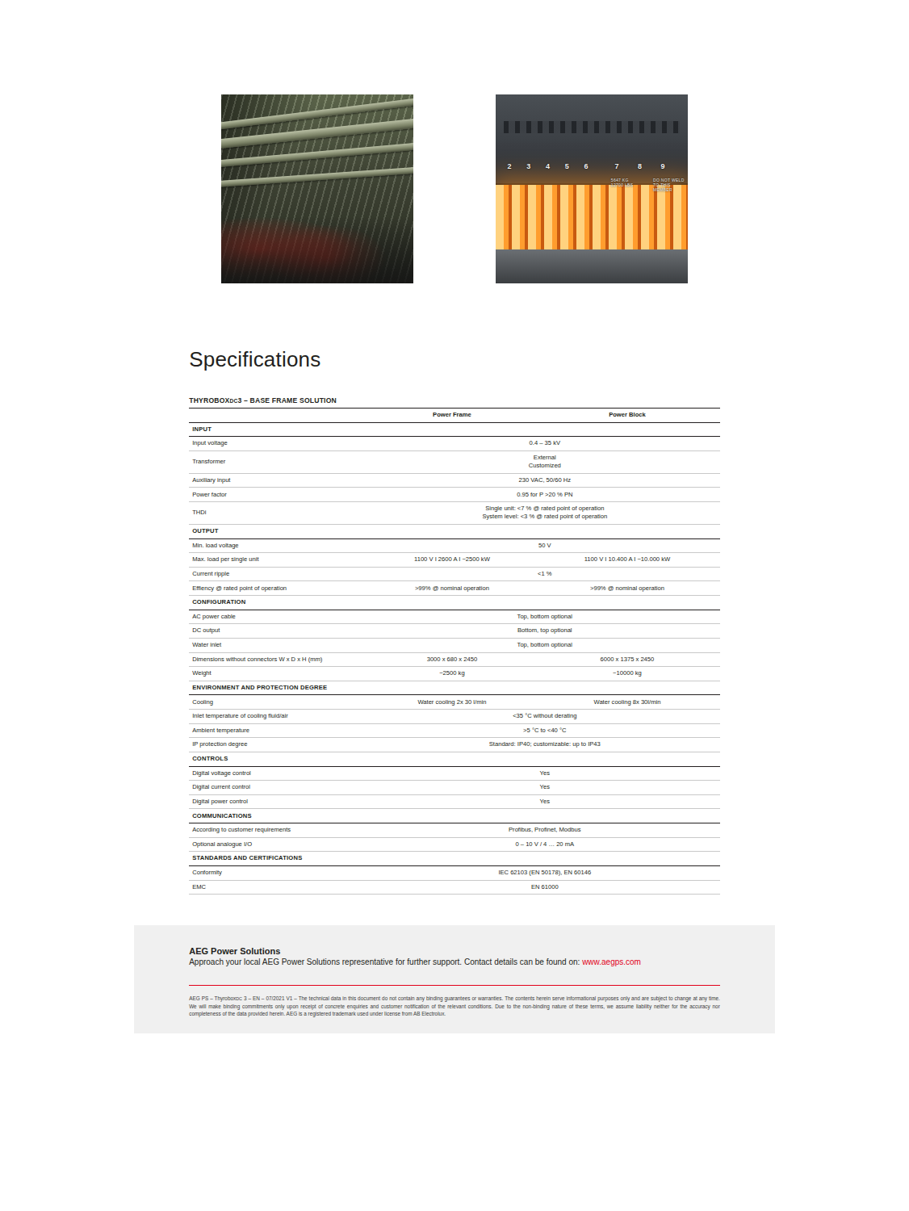2 3 4 5 6 7 8 9 5647 KG
12700 LBS DO NOT WELD
TO THIS MEMBER
Specifications
THYROBOX DC 3 – BASE FRAME SOLUTION
| | Power Frame | Power Block |
| --- | --- | --- |
| INPUT |
| Input voltage | 0.4 – 35 kV |
| Transformer | External Customized |
| Auxiliary input | 230 VAC, 50/60 Hz |
| Power factor | 0.95 for P >20 % P N |
| THDi | Single unit: <7 % @ rated point of operation System level: <3 % @ rated point of operation |
| OUTPUT |
| Min. load voltage | 50 V |
| Max. load per single unit | 1100 V I 2600 A I ~2500 kW | 1100 V I 10.400 A I ~10.000 kW |
| Current ripple | <1 % |
| Effiency @ rated point of operation | >99% @ nominal operation | >99% @ nominal operation |
| CONFIGURATION |
| AC power cable | Top, bottom optional |
| DC output | Bottom, top optional |
| Water inlet | Top, bottom optional |
| Dimensions without connectors W x D x H (mm) | 3000 x 680 x 2450 | 6000 x 1375 x 2450 |
| Weight | ~2500 kg | ~10000 kg |
| ENVIRONMENT AND PROTECTION DEGREE |
| Cooling | Water cooling 2x 30 l/min | Water cooling 8x 30l/min |
| Inlet temperature of cooling fluid/air | <35 °C without derating |
| Ambient temperature | >5 °C to <40 °C |
| IP protection degree | Standard: IP40; customizable: up to IP43 |
| CONTROLS |
| Digital voltage control | Yes |
| Digital current control | Yes |
| Digital power control | Yes |
| COMMUNICATIONS |
| According to customer requirements | Profibus, Profinet, Modbus |
| Optional analogue I/O | 0 – 10 V / 4 … 20 mA |
| STANDARDS AND CERTIFICATIONS |
| Conformity | IEC 62103 (EN 50178), EN 60146 |
| EMC | EN 61000 |
AEG Power Solutions
Approach your local AEG Power Solutions representative for further support. Contact details can be found on: www.aegps.com
AEG PS – ThyroboxDC 3 – EN – 07/2021 V1 – The technical data in this document do not contain any binding guarantees or warranties. The contents herein serve informational purposes only and are subject to change at any time. We will make binding commitments only upon receipt of concrete enquiries and customer notification of the relevant conditions. Due to the non-binding nature of these terms, we assume liability neither for the accuracy nor completeness of the data provided herein. AEG is a registered trademark used under license from AB Electrolux.